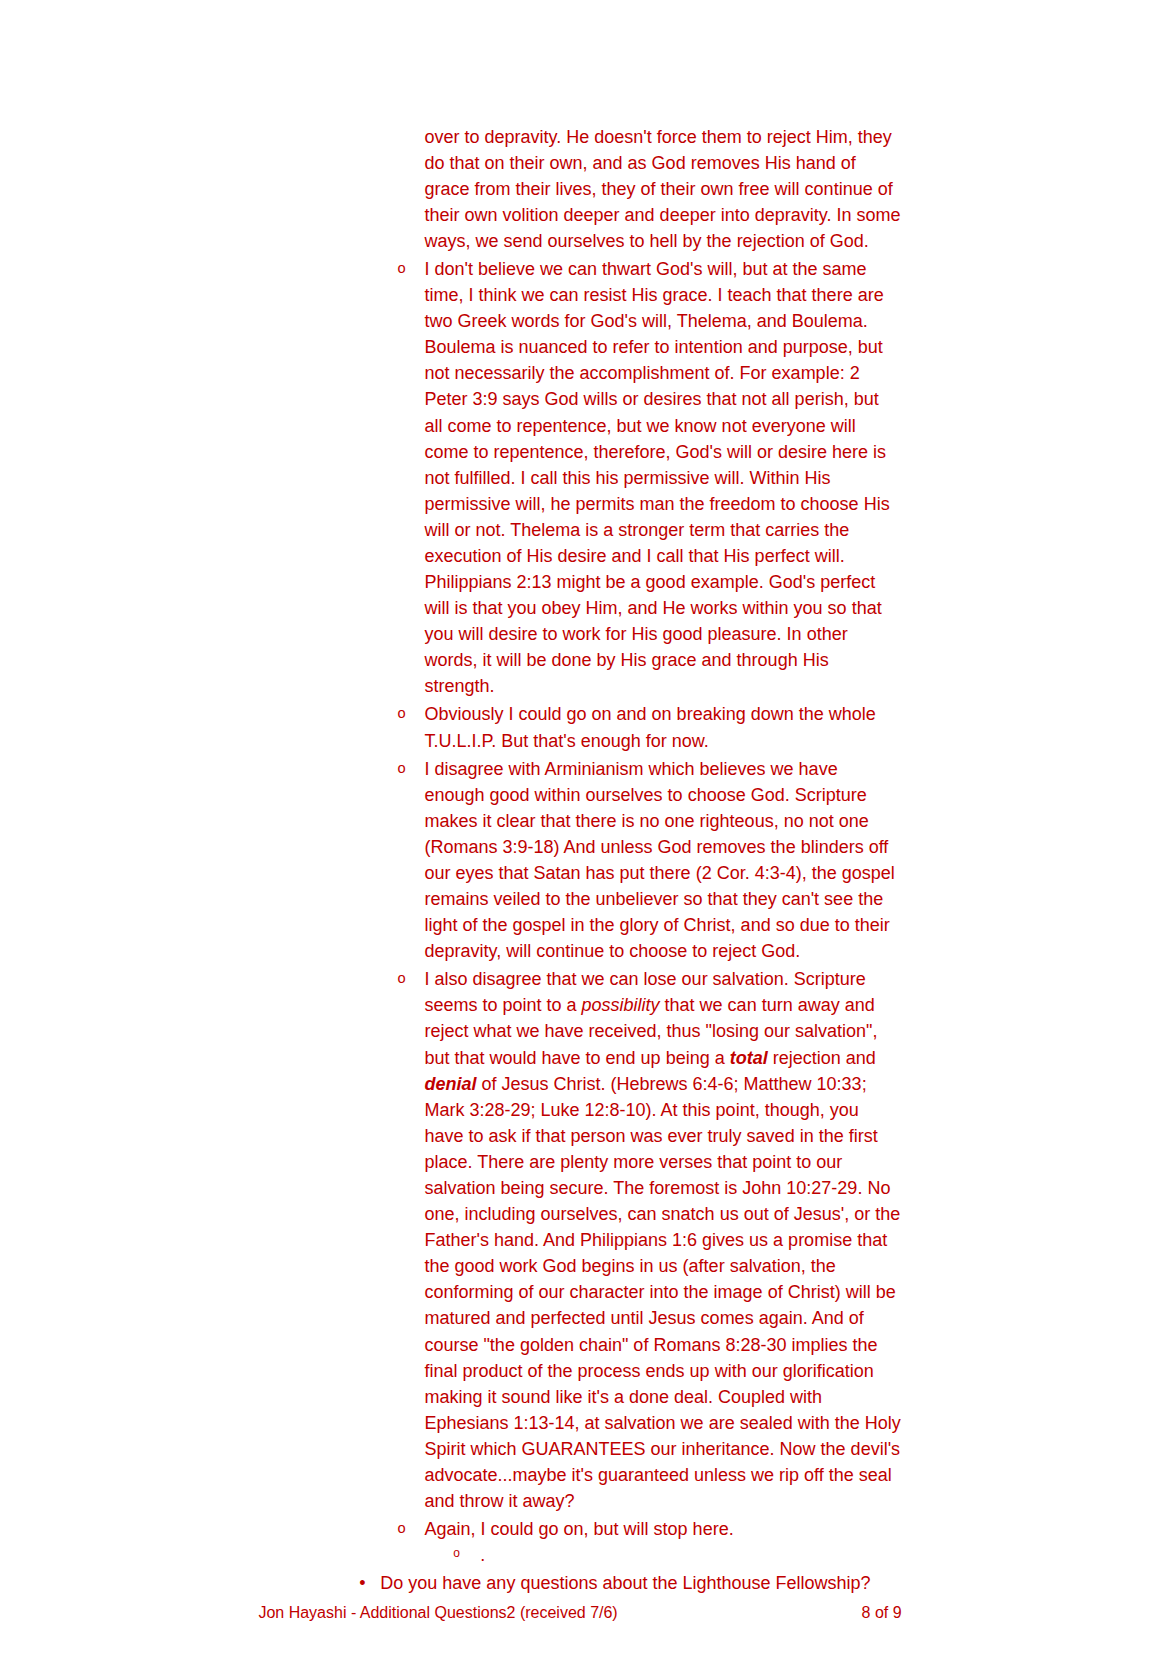over to depravity. He doesn't force them to reject Him, they do that on their own, and as God removes His hand of grace from their lives, they of their own free will continue of their own volition deeper and deeper into depravity. In some ways, we send ourselves to hell by the rejection of God.
I don't believe we can thwart God's will, but at the same time, I think we can resist His grace. I teach that there are two Greek words for God's will, Thelema, and Boulema. Boulema is nuanced to refer to intention and purpose, but not necessarily the accomplishment of. For example: 2 Peter 3:9 says God wills or desires that not all perish, but all come to repentence, but we know not everyone will come to repentence, therefore, God's will or desire here is not fulfilled. I call this his permissive will. Within His permissive will, he permits man the freedom to choose His will or not. Thelema is a stronger term that carries the execution of His desire and I call that His perfect will. Philippians 2:13 might be a good example. God's perfect will is that you obey Him, and He works within you so that you will desire to work for His good pleasure. In other words, it will be done by His grace and through His strength.
Obviously I could go on and on breaking down the whole T.U.L.I.P. But that's enough for now.
I disagree with Arminianism which believes we have enough good within ourselves to choose God. Scripture makes it clear that there is no one righteous, no not one (Romans 3:9-18) And unless God removes the blinders off our eyes that Satan has put there (2 Cor. 4:3-4), the gospel remains veiled to the unbeliever so that they can't see the light of the gospel in the glory of Christ, and so due to their depravity, will continue to choose to reject God.
I also disagree that we can lose our salvation. Scripture seems to point to a possibility that we can turn away and reject what we have received, thus "losing our salvation", but that would have to end up being a total rejection and denial of Jesus Christ. (Hebrews 6:4-6; Matthew 10:33; Mark 3:28-29; Luke 12:8-10). At this point, though, you have to ask if that person was ever truly saved in the first place. There are plenty more verses that point to our salvation being secure. The foremost is John 10:27-29. No one, including ourselves, can snatch us out of Jesus', or the Father's hand. And Philippians 1:6 gives us a promise that the good work God begins in us (after salvation, the conforming of our character into the image of Christ) will be matured and perfected until Jesus comes again. And of course "the golden chain" of Romans 8:28-30 implies the final product of the process ends up with our glorification making it sound like it's a done deal. Coupled with Ephesians 1:13-14, at salvation we are sealed with the Holy Spirit which GUARANTEES our inheritance. Now the devil's advocate...maybe it's guaranteed unless we rip off the seal and throw it away?
Again, I could go on, but will stop here.
.
Do you have any questions about the Lighthouse Fellowship?
Jon Hayashi - Additional Questions2 (received 7/6) 8 of 9